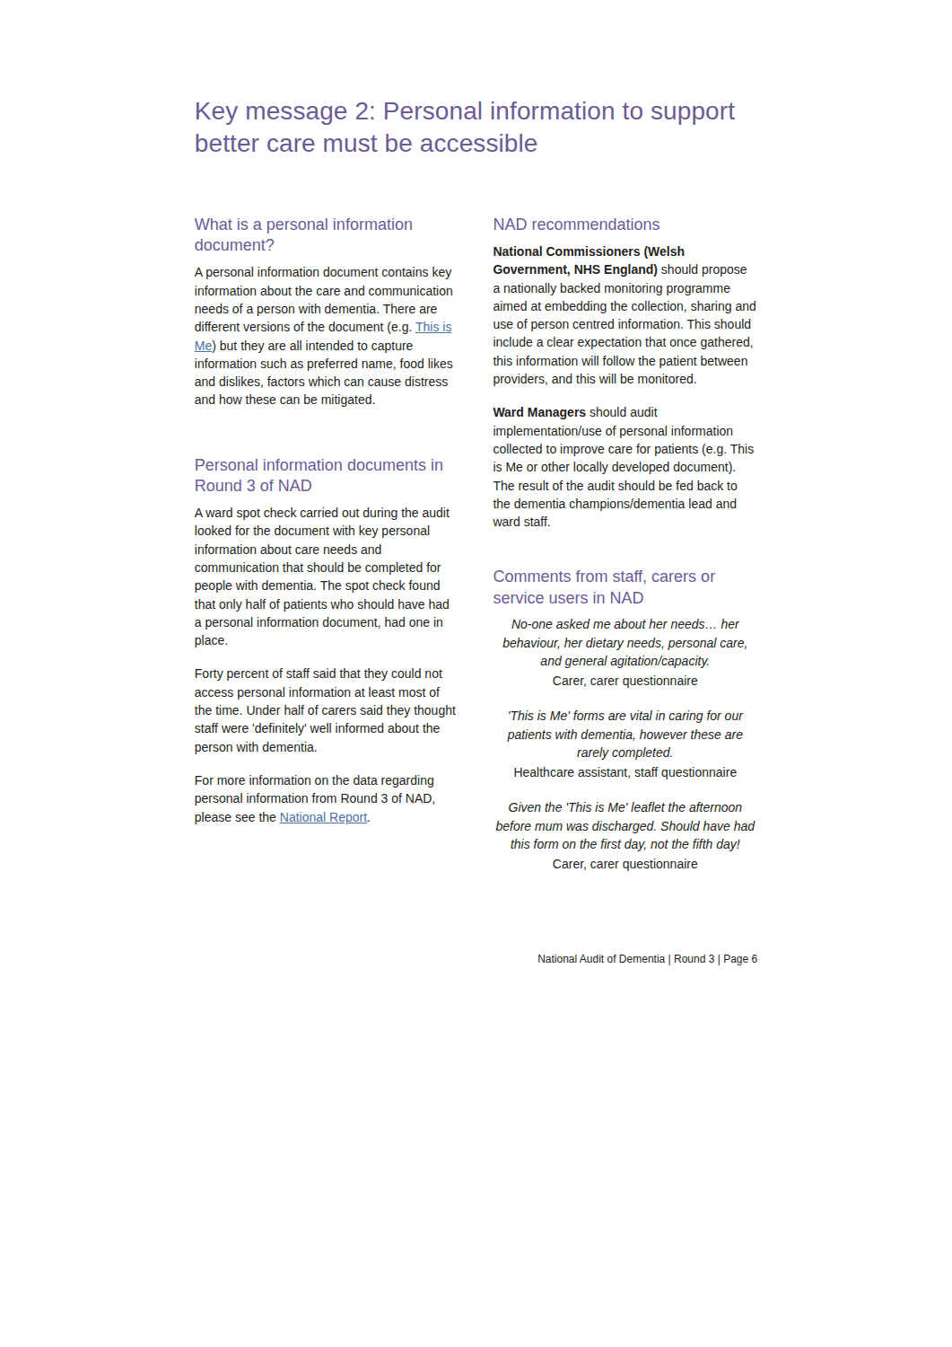Key message 2: Personal information to support better care must be accessible
What is a personal information document?
A personal information document contains key information about the care and communication needs of a person with dementia. There are different versions of the document (e.g. This is Me) but they are all intended to capture information such as preferred name, food likes and dislikes, factors which can cause distress and how these can be mitigated.
Personal information documents in Round 3 of NAD
A ward spot check carried out during the audit looked for the document with key personal information about care needs and communication that should be completed for people with dementia. The spot check found that only half of patients who should have had a personal information document, had one in place.
Forty percent of staff said that they could not access personal information at least most of the time. Under half of carers said they thought staff were 'definitely' well informed about the person with dementia.
For more information on the data regarding personal information from Round 3 of NAD, please see the National Report.
NAD recommendations
National Commissioners (Welsh Government, NHS England) should propose a nationally backed monitoring programme aimed at embedding the collection, sharing and use of person centred information. This should include a clear expectation that once gathered, this information will follow the patient between providers, and this will be monitored.
Ward Managers should audit implementation/use of personal information collected to improve care for patients (e.g. This is Me or other locally developed document). The result of the audit should be fed back to the dementia champions/dementia lead and ward staff.
Comments from staff, carers or service users in NAD
No-one asked me about her needs… her behaviour, her dietary needs, personal care, and general agitation/capacity. Carer, carer questionnaire
'This is Me' forms are vital in caring for our patients with dementia, however these are rarely completed. Healthcare assistant, staff questionnaire
Given the 'This is Me' leaflet the afternoon before mum was discharged. Should have had this form on the first day, not the fifth day! Carer, carer questionnaire
National Audit of Dementia | Round 3 | Page 6